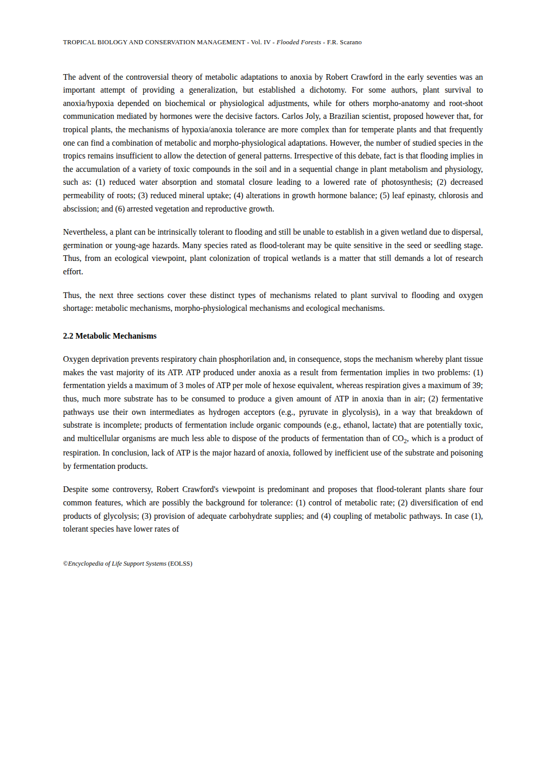TROPICAL BIOLOGY AND CONSERVATION MANAGEMENT - Vol. IV - Flooded Forests - F.R. Scarano
The advent of the controversial theory of metabolic adaptations to anoxia by Robert Crawford in the early seventies was an important attempt of providing a generalization, but established a dichotomy. For some authors, plant survival to anoxia/hypoxia depended on biochemical or physiological adjustments, while for others morpho-anatomy and root-shoot communication mediated by hormones were the decisive factors. Carlos Joly, a Brazilian scientist, proposed however that, for tropical plants, the mechanisms of hypoxia/anoxia tolerance are more complex than for temperate plants and that frequently one can find a combination of metabolic and morpho-physiological adaptations. However, the number of studied species in the tropics remains insufficient to allow the detection of general patterns. Irrespective of this debate, fact is that flooding implies in the accumulation of a variety of toxic compounds in the soil and in a sequential change in plant metabolism and physiology, such as: (1) reduced water absorption and stomatal closure leading to a lowered rate of photosynthesis; (2) decreased permeability of roots; (3) reduced mineral uptake; (4) alterations in growth hormone balance; (5) leaf epinasty, chlorosis and abscission; and (6) arrested vegetation and reproductive growth.
Nevertheless, a plant can be intrinsically tolerant to flooding and still be unable to establish in a given wetland due to dispersal, germination or young-age hazards. Many species rated as flood-tolerant may be quite sensitive in the seed or seedling stage. Thus, from an ecological viewpoint, plant colonization of tropical wetlands is a matter that still demands a lot of research effort.
Thus, the next three sections cover these distinct types of mechanisms related to plant survival to flooding and oxygen shortage: metabolic mechanisms, morpho-physiological mechanisms and ecological mechanisms.
2.2 Metabolic Mechanisms
Oxygen deprivation prevents respiratory chain phosphorilation and, in consequence, stops the mechanism whereby plant tissue makes the vast majority of its ATP. ATP produced under anoxia as a result from fermentation implies in two problems: (1) fermentation yields a maximum of 3 moles of ATP per mole of hexose equivalent, whereas respiration gives a maximum of 39; thus, much more substrate has to be consumed to produce a given amount of ATP in anoxia than in air; (2) fermentative pathways use their own intermediates as hydrogen acceptors (e.g., pyruvate in glycolysis), in a way that breakdown of substrate is incomplete; products of fermentation include organic compounds (e.g., ethanol, lactate) that are potentially toxic, and multicellular organisms are much less able to dispose of the products of fermentation than of CO2, which is a product of respiration. In conclusion, lack of ATP is the major hazard of anoxia, followed by inefficient use of the substrate and poisoning by fermentation products.
Despite some controversy, Robert Crawford's viewpoint is predominant and proposes that flood-tolerant plants share four common features, which are possibly the background for tolerance: (1) control of metabolic rate; (2) diversification of end products of glycolysis; (3) provision of adequate carbohydrate supplies; and (4) coupling of metabolic pathways. In case (1), tolerant species have lower rates of
©Encyclopedia of Life Support Systems (EOLSS)